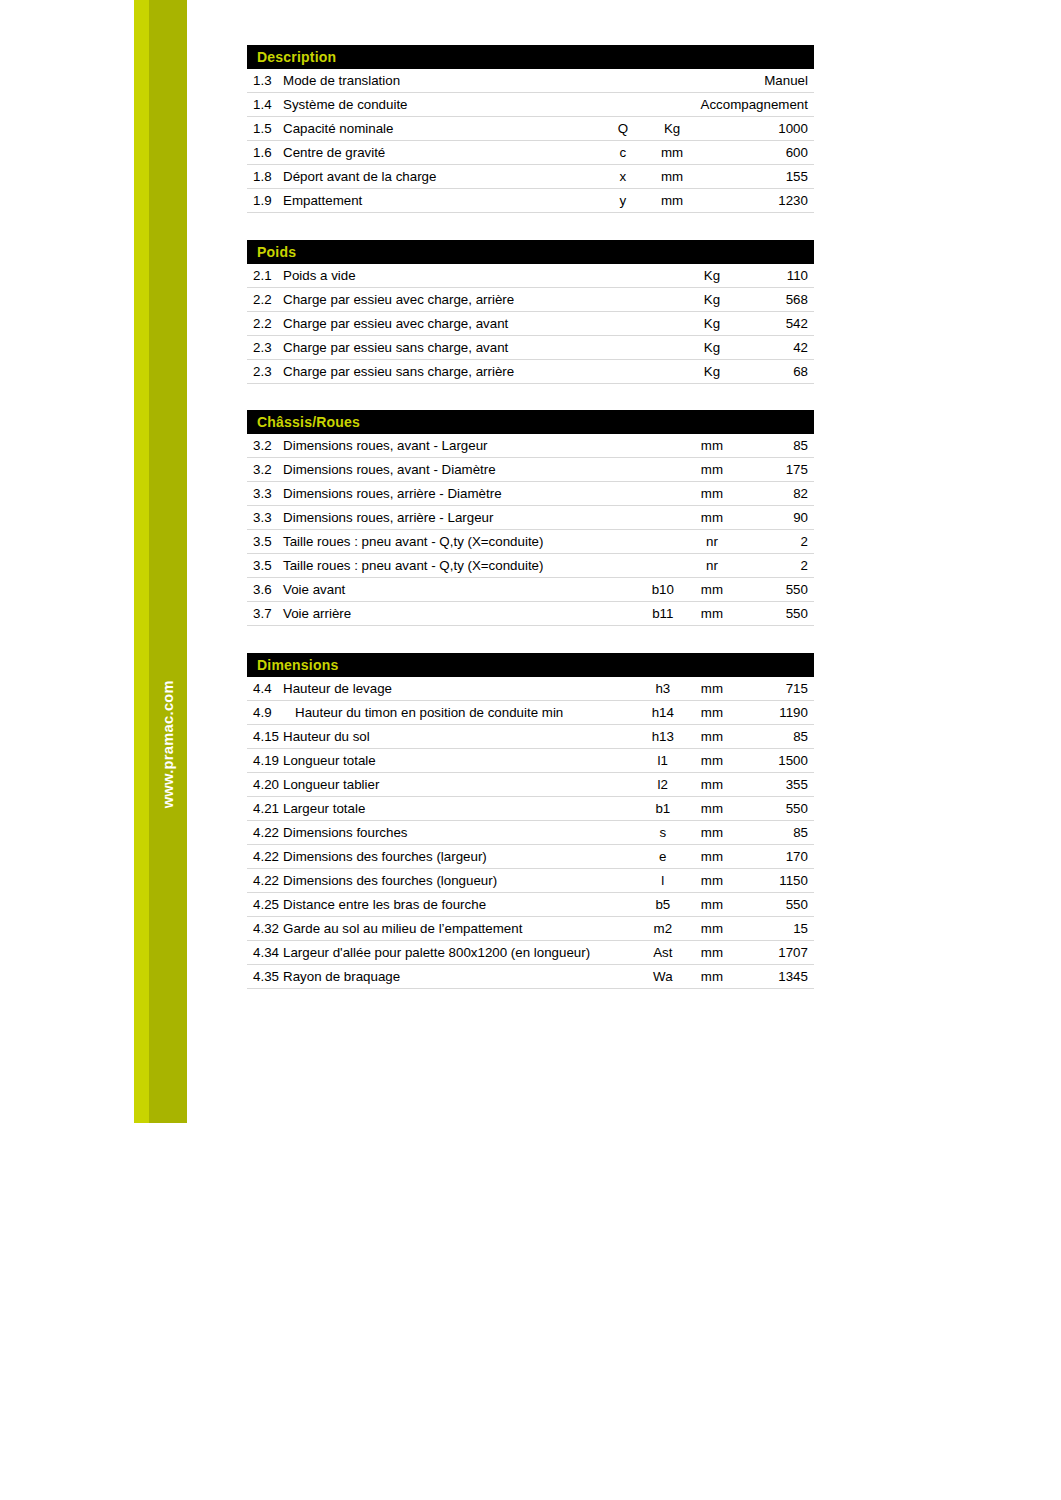www.pramac.com
Description
| 1.3 | Mode de translation | | | Manuel |
| 1.4 | Système de conduite | | | Accompagnement |
| 1.5 | Capacité nominale | Q | Kg | 1000 |
| 1.6 | Centre de gravité | c | mm | 600 |
| 1.8 | Déport avant de la charge | x | mm | 155 |
| 1.9 | Empattement | y | mm | 1230 |
Poids
| 2.1 | Poids a vide | | Kg | 110 |
| 2.2 | Charge par essieu avec charge, arrière | | Kg | 568 |
| 2.2 | Charge par essieu avec charge, avant | | Kg | 542 |
| 2.3 | Charge par essieu sans charge, avant | | Kg | 42 |
| 2.3 | Charge par essieu sans charge, arrière | | Kg | 68 |
Châssis/Roues
| 3.2 | Dimensions roues, avant - Largeur | | mm | 85 |
| 3.2 | Dimensions roues, avant - Diamètre | | mm | 175 |
| 3.3 | Dimensions roues, arrière - Diamètre | | mm | 82 |
| 3.3 | Dimensions roues, arrière - Largeur | | mm | 90 |
| 3.5 | Taille roues : pneu avant - Q,ty (X=conduite) | | nr | 2 |
| 3.5 | Taille roues : pneu avant - Q,ty (X=conduite) | | nr | 2 |
| 3.6 | Voie avant | b10 | mm | 550 |
| 3.7 | Voie arrière | b11 | mm | 550 |
Dimensions
| 4.4 | Hauteur de levage | h3 | mm | 715 |
| 4.9 | Hauteur du timon en position de conduite min | h14 | mm | 1190 |
| 4.15 | Hauteur du sol | h13 | mm | 85 |
| 4.19 | Longueur totale | l1 | mm | 1500 |
| 4.20 | Longueur tablier | l2 | mm | 355 |
| 4.21 | Largeur totale | b1 | mm | 550 |
| 4.22 | Dimensions fourches | s | mm | 85 |
| 4.22 | Dimensions des fourches (largeur) | e | mm | 170 |
| 4.22 | Dimensions des fourches (longueur) | l | mm | 1150 |
| 4.25 | Distance entre les bras de fourche | b5 | mm | 550 |
| 4.32 | Garde au sol au milieu de l’empattement | m2 | mm | 15 |
| 4.34 | Largeur d'allée pour palette 800x1200 (en longueur) | Ast | mm | 1707 |
| 4.35 | Rayon de braquage | Wa | mm | 1345 |